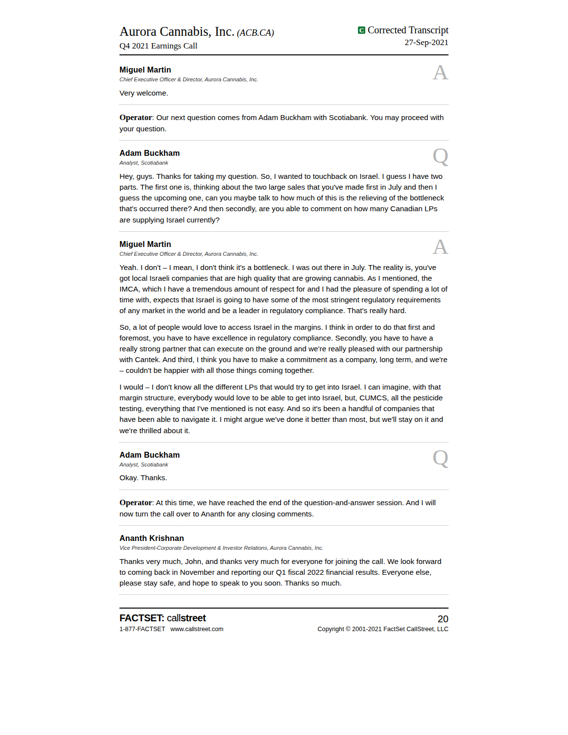Aurora Cannabis, Inc. (ACB.CA)
Q4 2021 Earnings Call
CCorrected Transcript
27-Sep-2021
A
Miguel Martin
Chief Executive Officer & Director, Aurora Cannabis, Inc.
Very welcome.
Operator: Our next question comes from Adam Buckham with Scotiabank. You may proceed with your question.
Q
Adam Buckham
Analyst, Scotiabank
Hey, guys. Thanks for taking my question. So, I wanted to touchback on Israel. I guess I have two parts. The first one is, thinking about the two large sales that you've made first in July and then I guess the upcoming one, can you maybe talk to how much of this is the relieving of the bottleneck that's occurred there? And then secondly, are you able to comment on how many Canadian LPs are supplying Israel currently?
A
Miguel Martin
Chief Executive Officer & Director, Aurora Cannabis, Inc.
Yeah. I don't – I mean, I don't think it's a bottleneck. I was out there in July. The reality is, you've got local Israeli companies that are high quality that are growing cannabis. As I mentioned, the IMCA, which I have a tremendous amount of respect for and I had the pleasure of spending a lot of time with, expects that Israel is going to have some of the most stringent regulatory requirements of any market in the world and be a leader in regulatory compliance. That's really hard.
So, a lot of people would love to access Israel in the margins. I think in order to do that first and foremost, you have to have excellence in regulatory compliance. Secondly, you have to have a really strong partner that can execute on the ground and we're really pleased with our partnership with Cantek. And third, I think you have to make a commitment as a company, long term, and we're – couldn't be happier with all those things coming together.
I would – I don't know all the different LPs that would try to get into Israel. I can imagine, with that margin structure, everybody would love to be able to get into Israel, but, CUMCS, all the pesticide testing, everything that I've mentioned is not easy. And so it's been a handful of companies that have been able to navigate it. I might argue we've done it better than most, but we'll stay on it and we're thrilled about it.
Q
Adam Buckham
Analyst, Scotiabank
Okay. Thanks.
Operator: At this time, we have reached the end of the question-and-answer session. And I will now turn the call over to Ananth for any closing comments.
Ananth Krishnan
Vice President-Corporate Development & Investor Relations, Aurora Cannabis, Inc.
Thanks very much, John, and thanks very much for everyone for joining the call. We look forward to coming back in November and reporting our Q1 fiscal 2022 financial results. Everyone else, please stay safe, and hope to speak to you soon. Thanks so much.
FACTSET: callstreet
1-877-FACTSET www.callstreet.com
20
Copyright © 2001-2021 FactSet CallStreet, LLC